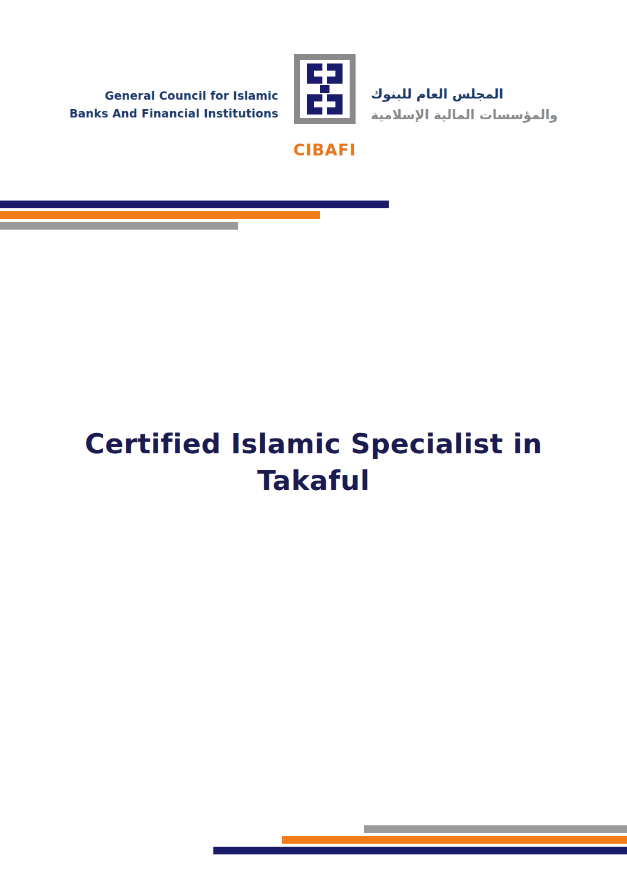General Council for Islamic
Banks And Financial Institutions
CIBAFI
المجلس العام للبنوك
والمؤسسات المالية الإسلامية
Certified Islamic Specialist in Takaful